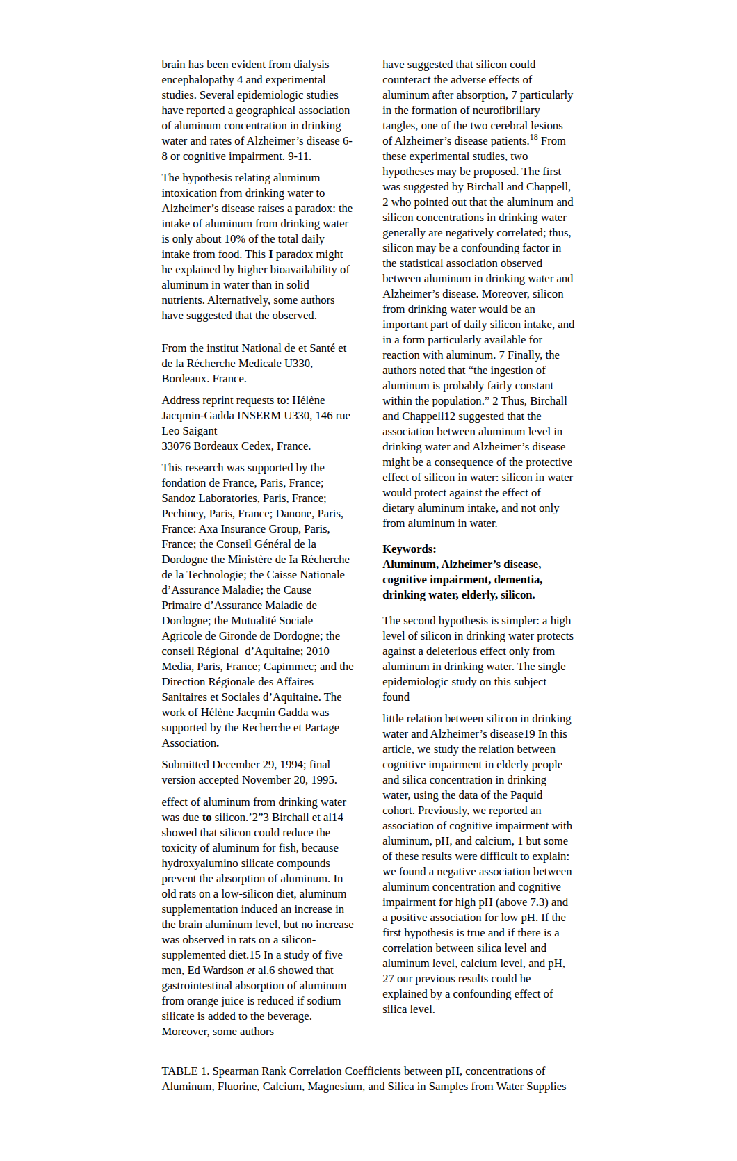brain has been evident from dialysis encephalopathy 4 and experimental studies. Several epidemiologic studies have reported a geographical association of aluminum concentration in drinking water and rates of Alzheimer’s disease 6-8 or cognitive impairment. 9-11.
The hypothesis relating aluminum intoxication from drinking water to Alzheimer’s disease raises a paradox: the intake of aluminum from drinking water is only about 10% of the total daily intake from food. This I paradox might he explained by higher bioavailability of aluminum in water than in solid nutrients. Alternatively, some authors have suggested that the observed.
From the institut National de et Santé et de la Récherche Medicale U330,
Bordeaux. France.
Address reprint requests to: Hélène Jacqmin-Gadda INSERM U330, 146 rue Leo Saigant
33076 Bordeaux Cedex, France.
This research was supported by the fondation de France, Paris, France; Sandoz Laboratories, Paris, France; Pechiney, Paris, France; Danone, Paris, France: Axa Insurance Group, Paris, France; the Conseil Général de la Dordogne the Ministère de Ia Récherche de la Technologie; the Caisse Nationale d’Assurance Maladie; the Cause Primaire d’Assurance Maladie de Dordogne; the Mutualité Sociale Agricole de Gironde de Dordogne; the conseil Régional d’Aquitaine; 2010 Media, Paris, France; Capimmec; and the Direction Régionale des Affaires Sanitaires et Sociales d’Aquitaine. The work of Hélène Jacqmin Gadda was supported by the Recherche et Partage Association.
Submitted December 29, 1994; final version accepted November 20, 1995.
effect of aluminum from drinking water was due to silicon.’2”3 Birchall et al14 showed that silicon could reduce the toxicity of aluminum for fish, because hydroxyalumino silicate compounds prevent the absorption of aluminum. In old rats on a low-silicon diet, aluminum supplementation induced an increase in the brain aluminum level, but no increase was observed in rats on a silicon-supplemented diet.15 In a study of five men, Ed Wardson et al.6 showed that gastrointestinal absorption of aluminum from orange juice is reduced if sodium silicate is added to the beverage. Moreover, some authors
have suggested that silicon could counteract the adverse effects of aluminum after absorption, 7 particularly in the formation of neurofibrillary tangles, one of the two cerebral lesions of Alzheimer’s disease patients.18 From these experimental studies, two hypotheses may be proposed. The first was suggested by Birchall and Chappell, 2 who pointed out that the aluminum and silicon concentrations in drinking water generally are negatively correlated; thus, silicon may be a confounding factor in the statistical association observed between aluminum in drinking water and Alzheimer’s disease. Moreover, silicon from drinking water would be an important part of daily silicon intake, and in a form particularly available for reaction with aluminum. 7 Finally, the authors noted that “the ingestion of aluminum is probably fairly constant within the population.” 2 Thus, Birchall and Chappell12 suggested that the association between aluminum level in drinking water and Alzheimer’s disease might be a consequence of the protective effect of silicon in water: silicon in water would protect against the effect of dietary aluminum intake, and not only from aluminum in water.
Keywords:
Aluminum, Alzheimer’s disease, cognitive impairment, dementia, drinking water, elderly, silicon.
The second hypothesis is simpler: a high level of silicon in drinking water protects against a deleterious effect only from aluminum in drinking water. The single epidemiologic study on this subject found
little relation between silicon in drinking water and Alzheimer’s disease19 In this article, we study the relation between cognitive impairment in elderly people and silica concentration in drinking water, using the data of the Paquid cohort. Previously, we reported an association of cognitive impairment with aluminum, pH, and calcium, 1 but some of these results were difficult to explain: we found a negative association between aluminum concentration and cognitive impairment for high pH (above 7.3) and a positive association for low pH. If the first hypothesis is true and if there is a correlation between silica level and aluminum level, calcium level, and pH, 27 our previous results could he explained by a confounding effect of silica level.
TABLE 1. Spearman Rank Correlation Coefficients between pH, concentrations of Aluminum, Fluorine, Calcium, Magnesium, and Silica in Samples from Water Supplies